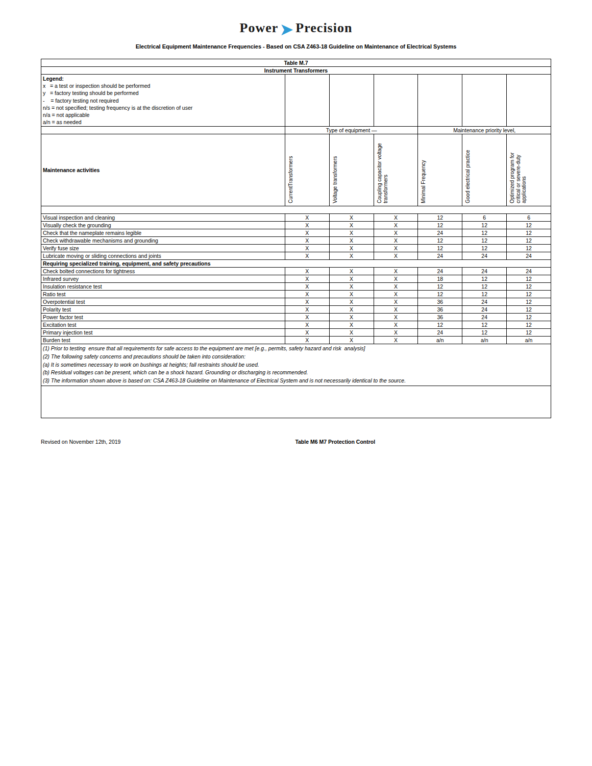Power➤Precision
Electrical Equipment Maintenance Frequencies - Based on CSA Z463-18 Guideline on Maintenance of Electrical Systems
| Table M.7 |
| Instrument Transformers |
| Legend: x = a test or inspection should be performed y = factory testing should be performed - = factory testing not required n/s = not specified; testing frequency is at the discretion of user n/a = not applicable a/n = as needed | | | | | | |
| | Type of equipment — | Maintenance priority level, |
| Maintenance activities | CurrentTransformers | Voltage transformers | Coupling capacitor voltage transformers | Minimal Frequency | Good electrical practice | Optimized program for critical or severe-duty applications |
| Visual inspection and cleaning | X | X | X | 12 | 6 | 6 |
| Visually check the grounding | X | X | X | 12 | 12 | 12 |
| Check that the nameplate remains legible | X | X | X | 24 | 12 | 12 |
| Check withdrawable mechanisms and grounding | X | X | X | 12 | 12 | 12 |
| Verify fuse size | X | X | X | 12 | 12 | 12 |
| Lubricate moving or sliding connections and joints | X | X | X | 24 | 24 | 24 |
| Requiring specialized training, equipment, and safety precautions |
| Check bolted connections for tightness | X | X | X | 24 | 24 | 24 |
| Infrared survey | X | X | X | 18 | 12 | 12 |
| Insulation resistance test | X | X | X | 12 | 12 | 12 |
| Ratio test | X | X | X | 12 | 12 | 12 |
| Overpotential test | X | X | X | 36 | 24 | 12 |
| Polarity test | X | X | X | 36 | 24 | 12 |
| Power factor test | X | X | X | 36 | 24 | 12 |
| Excitation test | X | X | X | 12 | 12 | 12 |
| Primary injection test | X | X | X | 24 | 12 | 12 |
| Burden test | X | X | X | a/n | a/n | a/n |
| (1) Prior to testing ensure that all requirements for safe access to the equipment are met [e.g., permits, safety hazard and risk analysis] (2) The following safety concerns and precautions should be taken into consideration: (a) It is sometimes necessary to work on bushings at heights; fall restraints should be used. (b) Residual voltages can be present, which can be a shock hazard. Grounding or discharging is recommended. (3) The information shown above is based on: CSA Z463-18 Guideline on Maintenance of Electrical System and is not necessarily identical to the source. |
Revised on November 12th, 2019
Table M6 M7 Protection Control